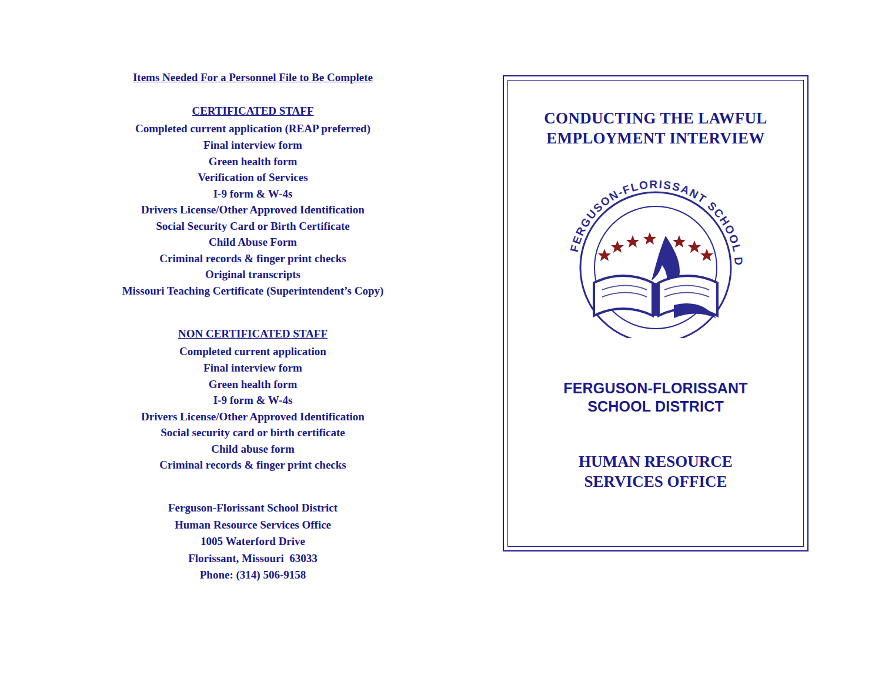Items Needed For a Personnel File to Be Complete
CERTIFICATED STAFF
Completed current application (REAP preferred)
Final interview form
Green health form
Verification of Services
I-9 form & W-4s
Drivers License/Other Approved Identification
Social Security Card or Birth Certificate
Child Abuse Form
Criminal records & finger print checks
Original transcripts
Missouri Teaching Certificate (Superintendent’s Copy)
NON CERTIFICATED STAFF
Completed current application
Final interview form
Green health form
I-9 form & W-4s
Drivers License/Other Approved Identification
Social security card or birth certificate
Child abuse form
Criminal records & finger print checks
Ferguson-Florissant School District
Human Resource Services Office
1005 Waterford Drive
Florissant, Missouri 63033
Phone: (314) 506-9158
CONDUCTING THE LAWFUL
EMPLOYMENT INTERVIEW
FERGUSON-FLORISSANT SCHOOL DISTRICT
FERGUSON-FLORISSANT
SCHOOL DISTRICT
HUMAN RESOURCE
SERVICES OFFICE